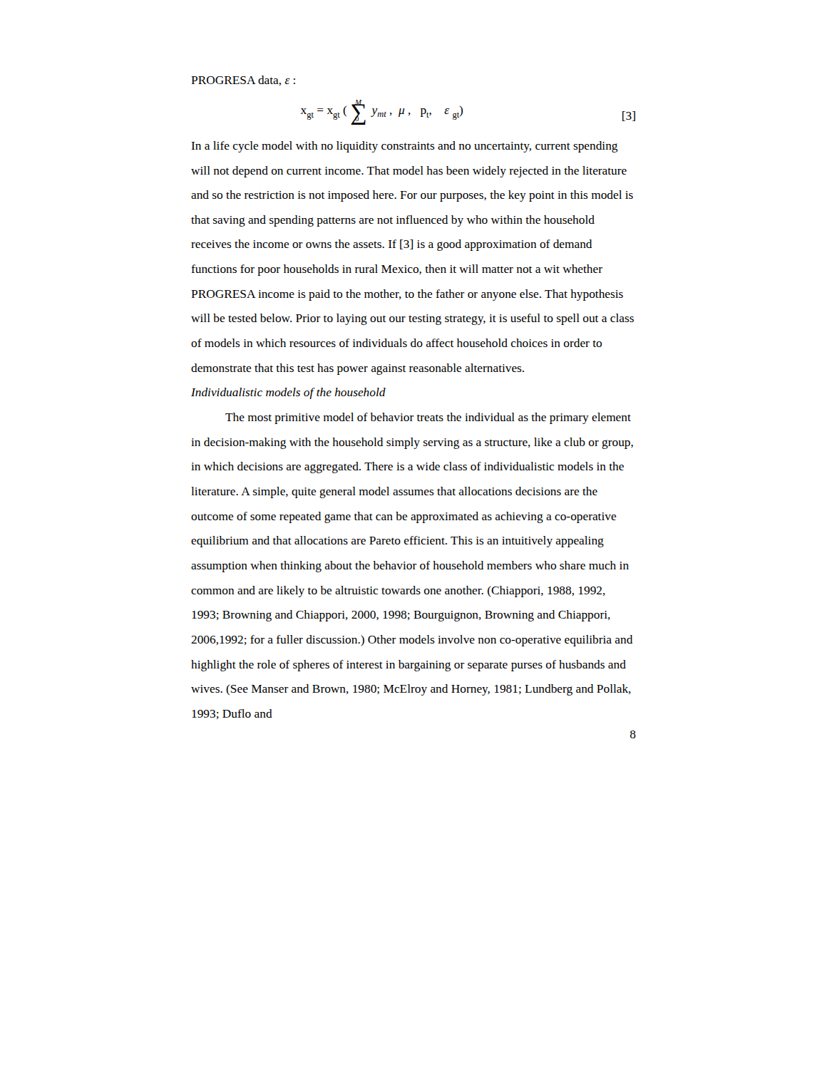PROGRESA data, ε :
xgt = xgt ( ∑ M 0 ymt , μ , pt, ε gt) [3]
In a life cycle model with no liquidity constraints and no uncertainty, current spending will not depend on current income. That model has been widely rejected in the literature and so the restriction is not imposed here. For our purposes, the key point in this model is that saving and spending patterns are not influenced by who within the household receives the income or owns the assets. If [3] is a good approximation of demand functions for poor households in rural Mexico, then it will matter not a wit whether PROGRESA income is paid to the mother, to the father or anyone else. That hypothesis will be tested below. Prior to laying out our testing strategy, it is useful to spell out a class of models in which resources of individuals do affect household choices in order to demonstrate that this test has power against reasonable alternatives.
Individualistic models of the household
The most primitive model of behavior treats the individual as the primary element in decision-making with the household simply serving as a structure, like a club or group, in which decisions are aggregated. There is a wide class of individualistic models in the literature. A simple, quite general model assumes that allocations decisions are the outcome of some repeated game that can be approximated as achieving a co-operative equilibrium and that allocations are Pareto efficient. This is an intuitively appealing assumption when thinking about the behavior of household members who share much in common and are likely to be altruistic towards one another. (Chiappori, 1988, 1992, 1993; Browning and Chiappori, 2000, 1998; Bourguignon, Browning and Chiappori, 2006,1992; for a fuller discussion.) Other models involve non co-operative equilibria and highlight the role of spheres of interest in bargaining or separate purses of husbands and wives. (See Manser and Brown, 1980; McElroy and Horney, 1981; Lundberg and Pollak, 1993; Duflo and
8